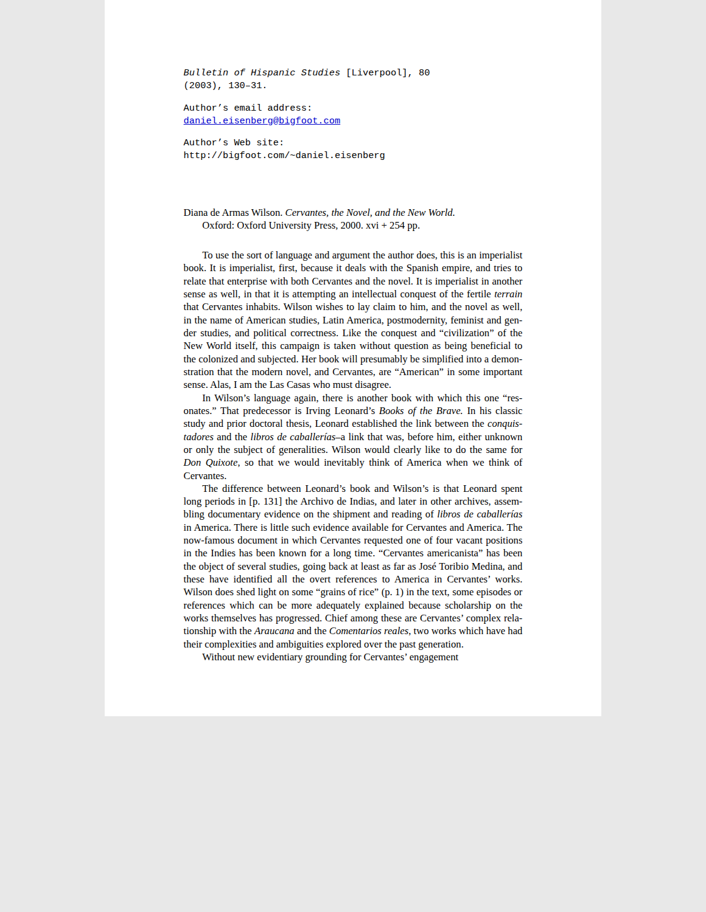Bulletin of Hispanic Studies [Liverpool], 80
(2003), 130–31.
Author’s email address:
daniel.eisenberg@bigfoot.com
Author’s Web site:
http://bigfoot.com/~daniel.eisenberg
Diana de Armas Wilson. Cervantes, the Novel, and the New World. Oxford: Oxford University Press, 2000. xvi + 254 pp.
To use the sort of language and argument the author does, this is an imperialist book. It is imperialist, first, because it deals with the Spanish empire, and tries to relate that enterprise with both Cervantes and the novel. It is imperialist in another sense as well, in that it is attempting an intellectual conquest of the fertile terrain that Cervantes inhabits. Wilson wishes to lay claim to him, and the novel as well, in the name of American studies, Latin America, postmodernity, feminist and gender studies, and political correctness. Like the conquest and “civilization” of the New World itself, this campaign is taken without question as being beneficial to the colonized and subjected. Her book will presumably be simplified into a demonstration that the modern novel, and Cervantes, are “American” in some important sense. Alas, I am the Las Casas who must disagree.
In Wilson’s language again, there is another book with which this one “resonates.” That predecessor is Irving Leonard’s Books of the Brave. In his classic study and prior doctoral thesis, Leonard established the link between the conquistadores and the libros de caballerías–a link that was, before him, either unknown or only the subject of generalities. Wilson would clearly like to do the same for Don Quixote, so that we would inevitably think of America when we think of Cervantes.
The difference between Leonard’s book and Wilson’s is that Leonard spent long periods in [p. 131] the Archivo de Indias, and later in other archives, assembling documentary evidence on the shipment and reading of libros de caballerías in America. There is little such evidence available for Cervantes and America. The now-famous document in which Cervantes requested one of four vacant positions in the Indies has been known for a long time. “Cervantes americanista” has been the object of several studies, going back at least as far as José Toribio Medina, and these have identified all the overt references to America in Cervantes’ works. Wilson does shed light on some “grains of rice” (p. 1) in the text, some episodes or references which can be more adequately explained because scholarship on the works themselves has progressed. Chief among these are Cervantes’ complex relationship with the Araucana and the Comentarios reales, two works which have had their complexities and ambiguities explored over the past generation.
Without new evidentiary grounding for Cervantes’ engagement